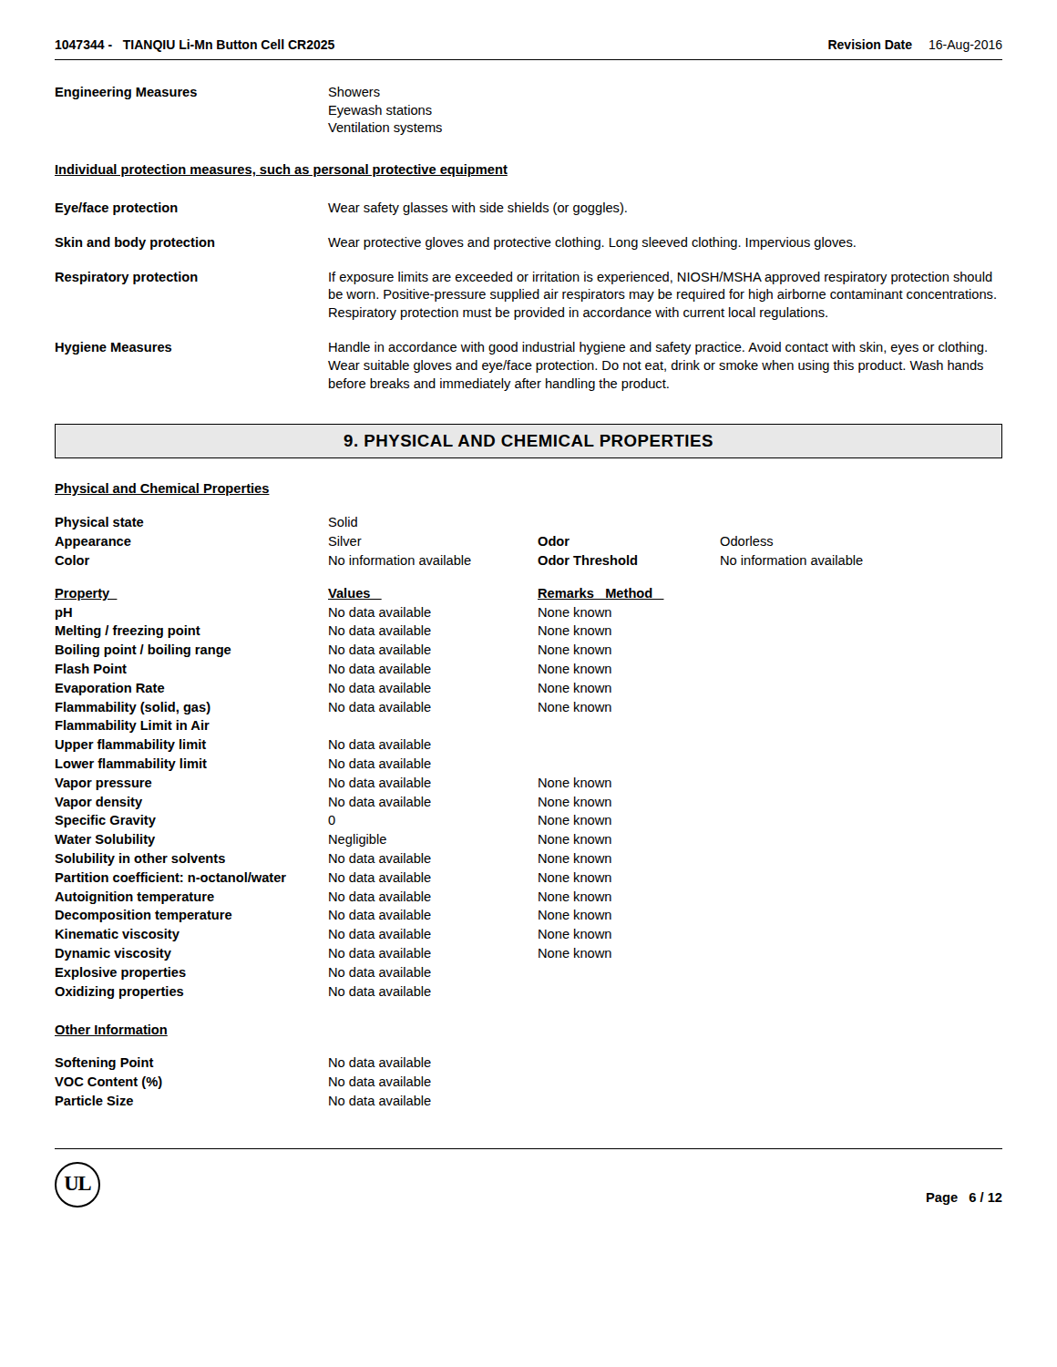1047344 - TIANQIU Li-Mn Button Cell CR2025
Revision Date16-Aug-2016
Engineering Measures
Showers
Eyewash stations
Ventilation systems
Individual protection measures, such as personal protective equipment
Eye/face protection
Wear safety glasses with side shields (or goggles).
Skin and body protection
Wear protective gloves and protective clothing. Long sleeved clothing. Impervious gloves.
Respiratory protection
If exposure limits are exceeded or irritation is experienced, NIOSH/MSHA approved respiratory protection should be worn. Positive-pressure supplied air respirators may be required for high airborne contaminant concentrations. Respiratory protection must be provided in accordance with current local regulations.
Hygiene Measures
Handle in accordance with good industrial hygiene and safety practice. Avoid contact with skin, eyes or clothing. Wear suitable gloves and eye/face protection. Do not eat, drink or smoke when using this product. Wash hands before breaks and immediately after handling the product.
9. PHYSICAL AND CHEMICAL PROPERTIES
Physical and Chemical Properties
| Physical state | Solid | | |
| Appearance | Silver | Odor | Odorless |
| Color | No information available | Odor Threshold | No information available |
| Property | Values | Remarks Method |
| pH | No data available | None known |
| Melting / freezing point | No data available | None known |
| Boiling point / boiling range | No data available | None known |
| Flash Point | No data available | None known |
| Evaporation Rate | No data available | None known |
| Flammability (solid, gas) | No data available | None known |
| Flammability Limit in Air | | |
| Upper flammability limit | No data available | |
| Lower flammability limit | No data available | |
| Vapor pressure | No data available | None known |
| Vapor density | No data available | None known |
| Specific Gravity | 0 | None known |
| Water Solubility | Negligible | None known |
| Solubility in other solvents | No data available | None known |
| Partition coefficient: n-octanol/water | No data available | None known |
| Autoignition temperature | No data available | None known |
| Decomposition temperature | No data available | None known |
| Kinematic viscosity | No data available | None known |
| Dynamic viscosity | No data available | None known |
| Explosive properties | No data available | |
| Oxidizing properties | No data available | |
Other Information
| Softening Point | No data available | |
| VOC Content (%) | No data available | |
| Particle Size | No data available | |
UL
Page 6 / 12